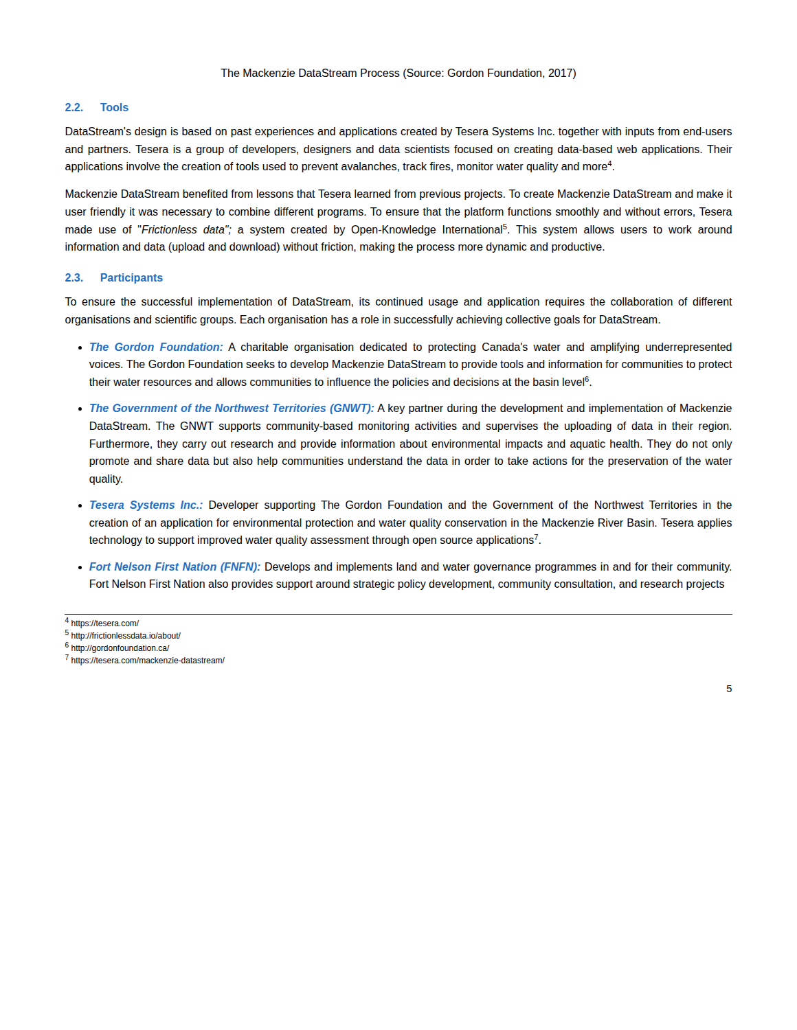The Mackenzie DataStream Process (Source: Gordon Foundation, 2017)
2.2. Tools
DataStream's design is based on past experiences and applications created by Tesera Systems Inc. together with inputs from end-users and partners. Tesera is a group of developers, designers and data scientists focused on creating data-based web applications. Their applications involve the creation of tools used to prevent avalanches, track fires, monitor water quality and more4.
Mackenzie DataStream benefited from lessons that Tesera learned from previous projects. To create Mackenzie DataStream and make it user friendly it was necessary to combine different programs. To ensure that the platform functions smoothly and without errors, Tesera made use of "Frictionless data"; a system created by Open-Knowledge International5. This system allows users to work around information and data (upload and download) without friction, making the process more dynamic and productive.
2.3. Participants
To ensure the successful implementation of DataStream, its continued usage and application requires the collaboration of different organisations and scientific groups. Each organisation has a role in successfully achieving collective goals for DataStream.
The Gordon Foundation: A charitable organisation dedicated to protecting Canada's water and amplifying underrepresented voices. The Gordon Foundation seeks to develop Mackenzie DataStream to provide tools and information for communities to protect their water resources and allows communities to influence the policies and decisions at the basin level6.
The Government of the Northwest Territories (GNWT): A key partner during the development and implementation of Mackenzie DataStream. The GNWT supports community-based monitoring activities and supervises the uploading of data in their region. Furthermore, they carry out research and provide information about environmental impacts and aquatic health. They do not only promote and share data but also help communities understand the data in order to take actions for the preservation of the water quality.
Tesera Systems Inc.: Developer supporting The Gordon Foundation and the Government of the Northwest Territories in the creation of an application for environmental protection and water quality conservation in the Mackenzie River Basin. Tesera applies technology to support improved water quality assessment through open source applications7.
Fort Nelson First Nation (FNFN): Develops and implements land and water governance programmes in and for their community. Fort Nelson First Nation also provides support around strategic policy development, community consultation, and research projects
4 https://tesera.com/
5 http://frictionlessdata.io/about/
6 http://gordonfoundation.ca/
7 https://tesera.com/mackenzie-datastream/
5